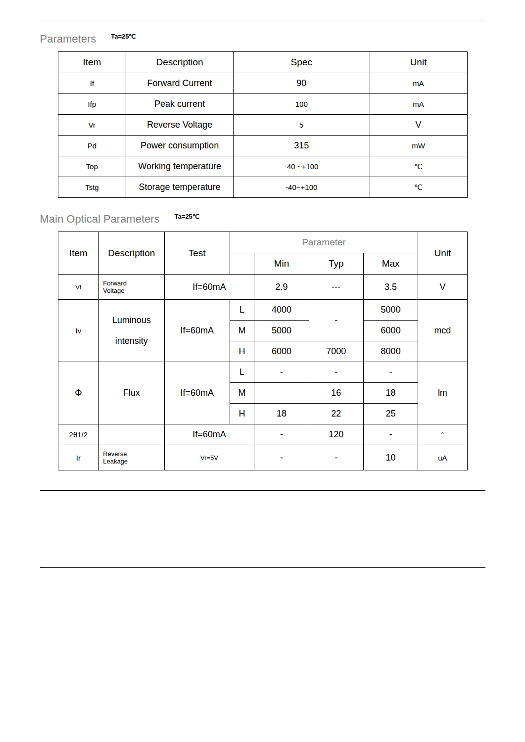Parameters
Ta=25℃
| Item | Description | Spec | Unit |
| --- | --- | --- | --- |
| If | Forward Current | 90 | mA |
| Ifp | Peak current | 100 | mA |
| Vr | Reverse Voltage | 5 | V |
| Pd | Power consumption | 315 | mW |
| Top | Working temperature | -40 ~+100 | ℃ |
| Tstg | Storage temperature | -40~+100 | ℃ |
Main Optical Parameters
Ta=25℃
| Item | Description | Test | Parameter | Unit |
| --- | --- | --- | --- | --- |
| | Min | Typ | Max |
| Vf | Forward Voltage | If=60mA | 2.9 | --- | 3.5 | V |
| Iv | Luminous intensity | If=60mA | L | 4000 | - | 5000 | mcd |
| M | 5000 | 6000 |
| H | 6000 | 7000 | 8000 |
| Φ | Flux | If=60mA | L | - | - | - | lm |
| M | | 16 | 18 |
| H | 18 | 22 | 25 |
| 2θ1/2 | | If=60mA | - | 120 | - | ° |
| Ir | Reverse Leakage | Vr=5V | - | - | 10 | uA |